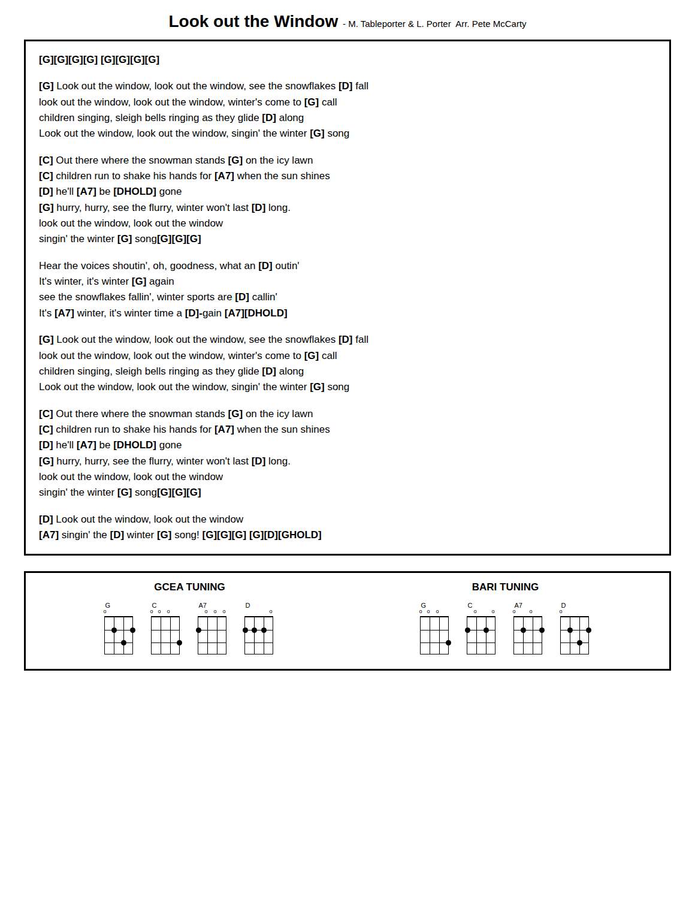Look out the Window - M. Tableporter & L. Porter Arr. Pete McCarty
[G][G][G][G] [G][G][G][G]
[G] Look out the window, look out the window, see the snowflakes [D] fall
look out the window, look out the window, winter's come to [G] call
children singing, sleigh bells ringing as they glide [D] along
Look out the window, look out the window, singin' the winter [G] song
[C] Out there where the snowman stands [G] on the icy lawn
[C] children run to shake his hands for [A7] when the sun shines
[D] he'll [A7] be [DHOLD] gone
[G] hurry, hurry, see the flurry, winter won't last [D] long.
look out the window, look out the window
singin' the winter [G] song[G][G][G]
Hear the voices shoutin', oh, goodness, what an [D] outin'
It's winter, it's winter [G] again
see the snowflakes fallin', winter sports are [D] callin'
It's [A7] winter, it's winter time a [D]-gain [A7][DHOLD]
[G] Look out the window, look out the window, see the snowflakes [D] fall
look out the window, look out the window, winter's come to [G] call
children singing, sleigh bells ringing as they glide [D] along
Look out the window, look out the window, singin' the winter [G] song
[C] Out there where the snowman stands [G] on the icy lawn
[C] children run to shake his hands for [A7] when the sun shines
[D] he'll [A7] be [DHOLD] gone
[G] hurry, hurry, see the flurry, winter won't last [D] long.
look out the window, look out the window
singin' the winter [G] song[G][G][G]
[D] Look out the window, look out the window
[A7] singin' the [D] winter [G] song! [G][G][G] [G][D][GHOLD]
GCEA TUNING
G
o
C
o o o
A7
o o o
D
o
BARI TUNING
G
o o o
C
o o
A7
o o
D
o